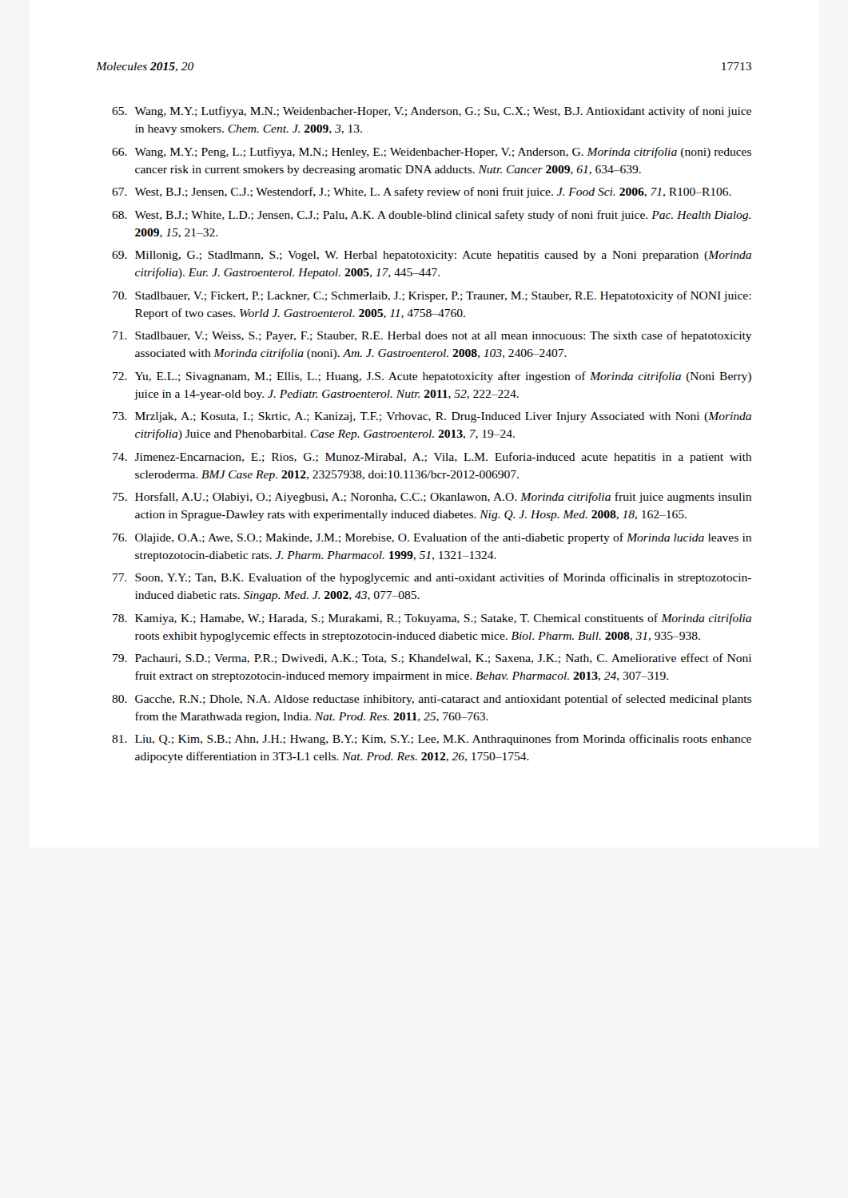Molecules 2015, 20
17713
65. Wang, M.Y.; Lutfiyya, M.N.; Weidenbacher-Hoper, V.; Anderson, G.; Su, C.X.; West, B.J. Antioxidant activity of noni juice in heavy smokers. Chem. Cent. J. 2009, 3, 13.
66. Wang, M.Y.; Peng, L.; Lutfiyya, M.N.; Henley, E.; Weidenbacher-Hoper, V.; Anderson, G. Morinda citrifolia (noni) reduces cancer risk in current smokers by decreasing aromatic DNA adducts. Nutr. Cancer 2009, 61, 634–639.
67. West, B.J.; Jensen, C.J.; Westendorf, J.; White, L. A safety review of noni fruit juice. J. Food Sci. 2006, 71, R100–R106.
68. West, B.J.; White, L.D.; Jensen, C.J.; Palu, A.K. A double-blind clinical safety study of noni fruit juice. Pac. Health Dialog. 2009, 15, 21–32.
69. Millonig, G.; Stadlmann, S.; Vogel, W. Herbal hepatotoxicity: Acute hepatitis caused by a Noni preparation (Morinda citrifolia). Eur. J. Gastroenterol. Hepatol. 2005, 17, 445–447.
70. Stadlbauer, V.; Fickert, P.; Lackner, C.; Schmerlaib, J.; Krisper, P.; Trauner, M.; Stauber, R.E. Hepatotoxicity of NONI juice: Report of two cases. World J. Gastroenterol. 2005, 11, 4758–4760.
71. Stadlbauer, V.; Weiss, S.; Payer, F.; Stauber, R.E. Herbal does not at all mean innocuous: The sixth case of hepatotoxicity associated with Morinda citrifolia (noni). Am. J. Gastroenterol. 2008, 103, 2406–2407.
72. Yu, E.L.; Sivagnanam, M.; Ellis, L.; Huang, J.S. Acute hepatotoxicity after ingestion of Morinda citrifolia (Noni Berry) juice in a 14-year-old boy. J. Pediatr. Gastroenterol. Nutr. 2011, 52, 222–224.
73. Mrzljak, A.; Kosuta, I.; Skrtic, A.; Kanizaj, T.F.; Vrhovac, R. Drug-Induced Liver Injury Associated with Noni (Morinda citrifolia) Juice and Phenobarbital. Case Rep. Gastroenterol. 2013, 7, 19–24.
74. Jimenez-Encarnacion, E.; Rios, G.; Munoz-Mirabal, A.; Vila, L.M. Euforia-induced acute hepatitis in a patient with scleroderma. BMJ Case Rep. 2012, 23257938, doi:10.1136/bcr-2012-006907.
75. Horsfall, A.U.; Olabiyi, O.; Aiyegbusi, A.; Noronha, C.C.; Okanlawon, A.O. Morinda citrifolia fruit juice augments insulin action in Sprague-Dawley rats with experimentally induced diabetes. Nig. Q. J. Hosp. Med. 2008, 18, 162–165.
76. Olajide, O.A.; Awe, S.O.; Makinde, J.M.; Morebise, O. Evaluation of the anti-diabetic property of Morinda lucida leaves in streptozotocin-diabetic rats. J. Pharm. Pharmacol. 1999, 51, 1321–1324.
77. Soon, Y.Y.; Tan, B.K. Evaluation of the hypoglycemic and anti-oxidant activities of Morinda officinalis in streptozotocin-induced diabetic rats. Singap. Med. J. 2002, 43, 077–085.
78. Kamiya, K.; Hamabe, W.; Harada, S.; Murakami, R.; Tokuyama, S.; Satake, T. Chemical constituents of Morinda citrifolia roots exhibit hypoglycemic effects in streptozotocin-induced diabetic mice. Biol. Pharm. Bull. 2008, 31, 935–938.
79. Pachauri, S.D.; Verma, P.R.; Dwivedi, A.K.; Tota, S.; Khandelwal, K.; Saxena, J.K.; Nath, C. Ameliorative effect of Noni fruit extract on streptozotocin-induced memory impairment in mice. Behav. Pharmacol. 2013, 24, 307–319.
80. Gacche, R.N.; Dhole, N.A. Aldose reductase inhibitory, anti-cataract and antioxidant potential of selected medicinal plants from the Marathwada region, India. Nat. Prod. Res. 2011, 25, 760–763.
81. Liu, Q.; Kim, S.B.; Ahn, J.H.; Hwang, B.Y.; Kim, S.Y.; Lee, M.K. Anthraquinones from Morinda officinalis roots enhance adipocyte differentiation in 3T3-L1 cells. Nat. Prod. Res. 2012, 26, 1750–1754.